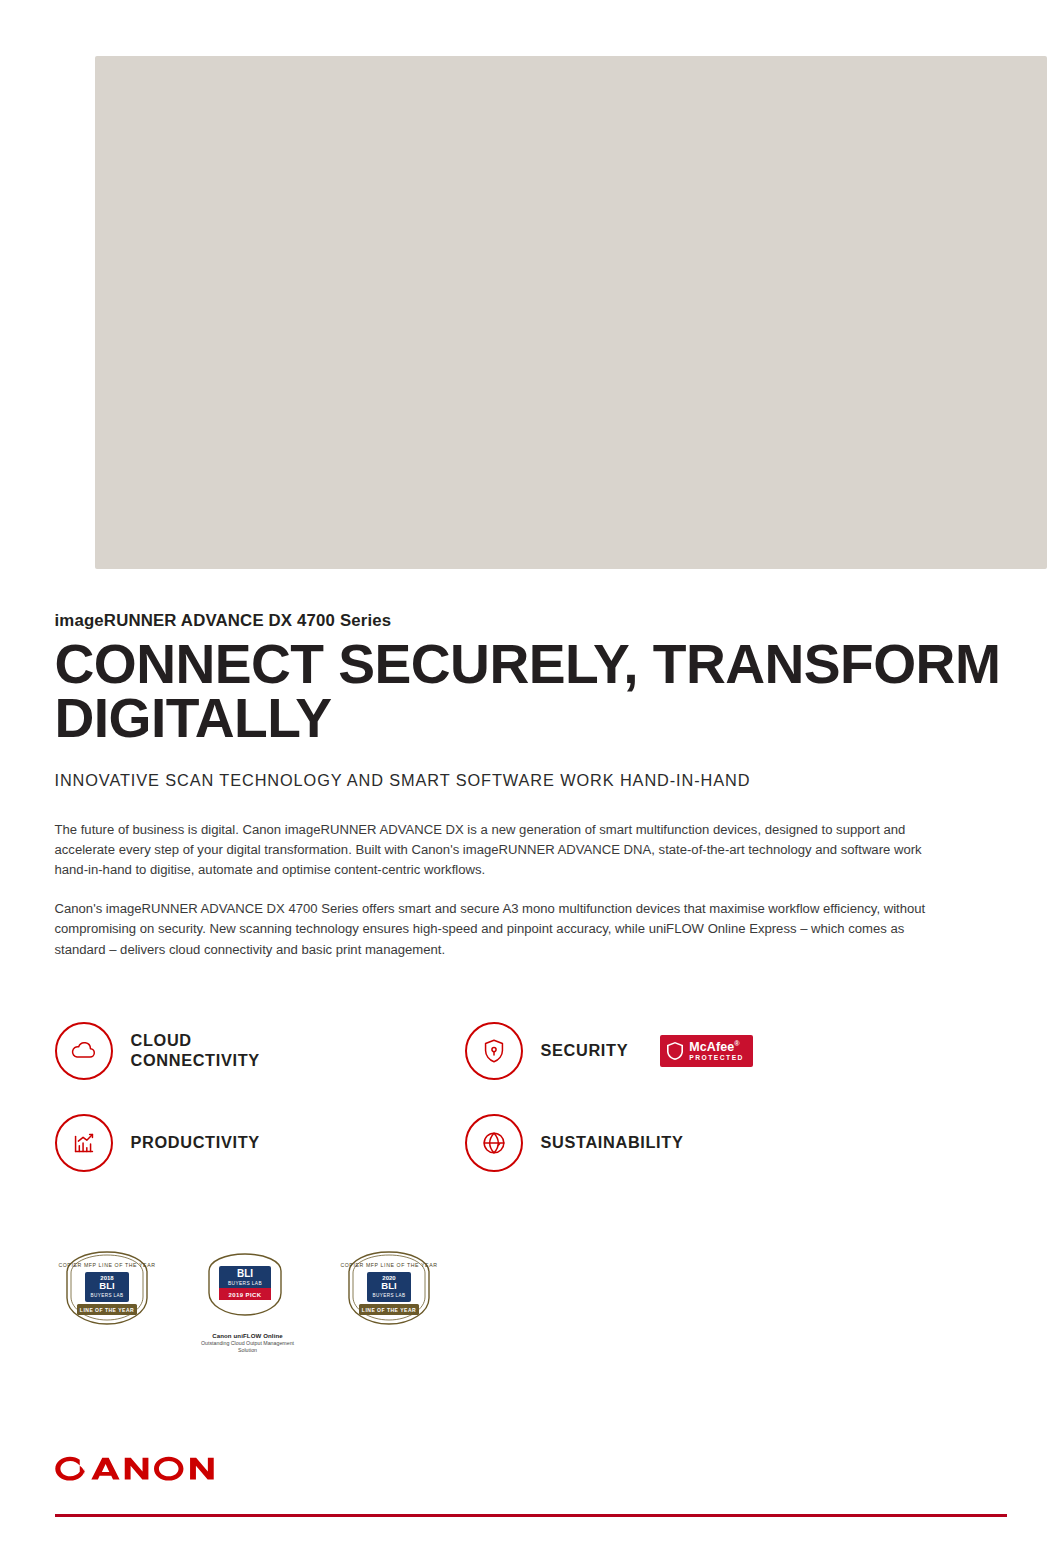Office collaboration photograph
imageRUNNER ADVANCE DX 4700 Series
Connect securely, transform digitally
Innovative scan technology and smart software work hand-in-hand
The future of business is digital. Canon imageRUNNER ADVANCE DX is a new generation of smart multifunction devices, designed to support and accelerate every step of your digital transformation. Built with Canon's imageRUNNER ADVANCE DNA, state-of-the-art technology and software work hand-in-hand to digitise, automate and optimise content-centric workflows.
Canon's imageRUNNER ADVANCE DX 4700 Series offers smart and secure A3 mono multifunction devices that maximise workflow efficiency, without compromising on security. New scanning technology ensures high-speed and pinpoint accuracy, while uniFLOW Online Express – which comes as standard – delivers cloud connectivity and basic print management.
Cloud
Connectivity
Security McAfee® PROTECTED
Productivity
Sustainability
COPIER MFP LINE OF THE YEAR 2018 BLI BUYERS LAB LINE OF THE YEAR
BLI BUYERS LAB 2019 PICK
Canon uniFLOW Online Outstanding Cloud Output Management Solution
COPIER MFP LINE OF THE YEAR 2020 BLI BUYERS LAB LINE OF THE YEAR